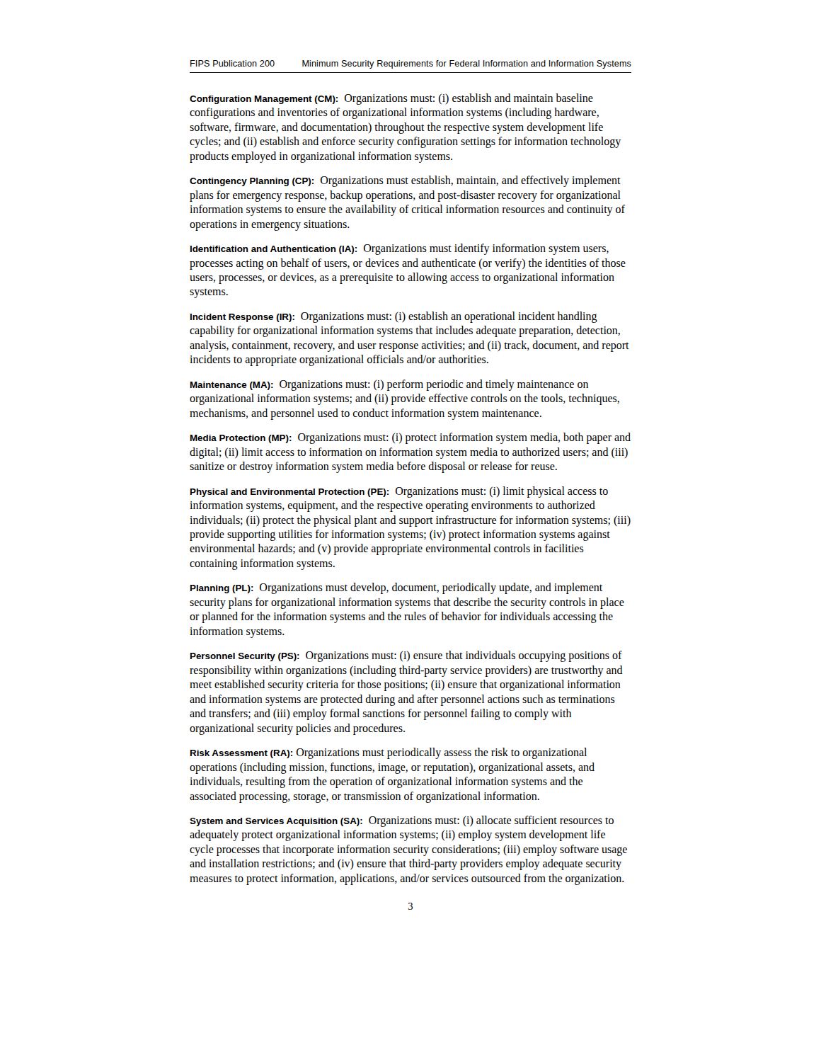FIPS Publication 200 Minimum Security Requirements for Federal Information and Information Systems
Configuration Management (CM): Organizations must: (i) establish and maintain baseline configurations and inventories of organizational information systems (including hardware, software, firmware, and documentation) throughout the respective system development life cycles; and (ii) establish and enforce security configuration settings for information technology products employed in organizational information systems.
Contingency Planning (CP): Organizations must establish, maintain, and effectively implement plans for emergency response, backup operations, and post-disaster recovery for organizational information systems to ensure the availability of critical information resources and continuity of operations in emergency situations.
Identification and Authentication (IA): Organizations must identify information system users, processes acting on behalf of users, or devices and authenticate (or verify) the identities of those users, processes, or devices, as a prerequisite to allowing access to organizational information systems.
Incident Response (IR): Organizations must: (i) establish an operational incident handling capability for organizational information systems that includes adequate preparation, detection, analysis, containment, recovery, and user response activities; and (ii) track, document, and report incidents to appropriate organizational officials and/or authorities.
Maintenance (MA): Organizations must: (i) perform periodic and timely maintenance on organizational information systems; and (ii) provide effective controls on the tools, techniques, mechanisms, and personnel used to conduct information system maintenance.
Media Protection (MP): Organizations must: (i) protect information system media, both paper and digital; (ii) limit access to information on information system media to authorized users; and (iii) sanitize or destroy information system media before disposal or release for reuse.
Physical and Environmental Protection (PE): Organizations must: (i) limit physical access to information systems, equipment, and the respective operating environments to authorized individuals; (ii) protect the physical plant and support infrastructure for information systems; (iii) provide supporting utilities for information systems; (iv) protect information systems against environmental hazards; and (v) provide appropriate environmental controls in facilities containing information systems.
Planning (PL): Organizations must develop, document, periodically update, and implement security plans for organizational information systems that describe the security controls in place or planned for the information systems and the rules of behavior for individuals accessing the information systems.
Personnel Security (PS): Organizations must: (i) ensure that individuals occupying positions of responsibility within organizations (including third-party service providers) are trustworthy and meet established security criteria for those positions; (ii) ensure that organizational information and information systems are protected during and after personnel actions such as terminations and transfers; and (iii) employ formal sanctions for personnel failing to comply with organizational security policies and procedures.
Risk Assessment (RA): Organizations must periodically assess the risk to organizational operations (including mission, functions, image, or reputation), organizational assets, and individuals, resulting from the operation of organizational information systems and the associated processing, storage, or transmission of organizational information.
System and Services Acquisition (SA): Organizations must: (i) allocate sufficient resources to adequately protect organizational information systems; (ii) employ system development life cycle processes that incorporate information security considerations; (iii) employ software usage and installation restrictions; and (iv) ensure that third-party providers employ adequate security measures to protect information, applications, and/or services outsourced from the organization.
3